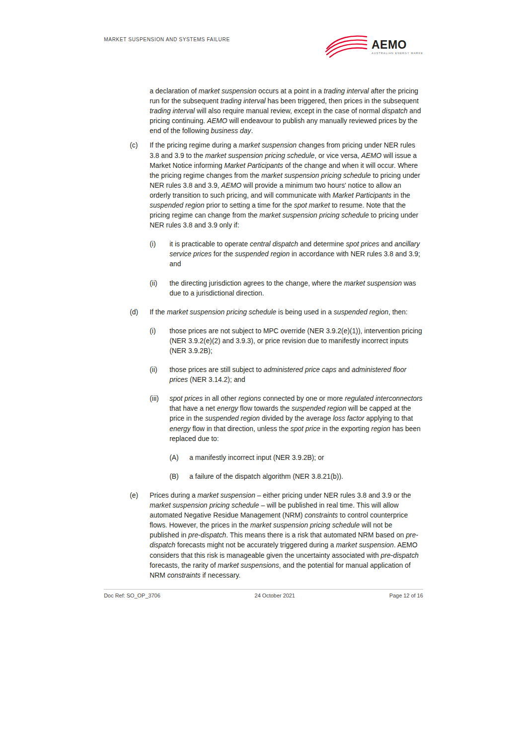Market suspension and systems failure
AEMO AUSTRALIAN ENERGY MARKET OPERATOR
a declaration of market suspension occurs at a point in a trading interval after the pricing run for the subsequent trading interval has been triggered, then prices in the subsequent trading interval will also require manual review, except in the case of normal dispatch and pricing continuing. AEMO will endeavour to publish any manually reviewed prices by the end of the following business day.
(c)
If the pricing regime during a market suspension changes from pricing under NER rules 3.8 and 3.9 to the market suspension pricing schedule, or vice versa, AEMO will issue a Market Notice informing Market Participants of the change and when it will occur. Where the pricing regime changes from the market suspension pricing schedule to pricing under NER rules 3.8 and 3.9, AEMO will provide a minimum two hours' notice to allow an orderly transition to such pricing, and will communicate with Market Participants in the suspended region prior to setting a time for the spot market to resume. Note that the pricing regime can change from the market suspension pricing schedule to pricing under NER rules 3.8 and 3.9 only if:
(i)
it is practicable to operate central dispatch and determine spot prices and ancillary service prices for the suspended region in accordance with NER rules 3.8 and 3.9; and
(ii)
the directing jurisdiction agrees to the change, where the market suspension was due to a jurisdictional direction.
(d)
If the market suspension pricing schedule is being used in a suspended region, then:
(i)
those prices are not subject to MPC override (NER 3.9.2(e)(1)), intervention pricing (NER 3.9.2(e)(2) and 3.9.3), or price revision due to manifestly incorrect inputs (NER 3.9.2B);
(ii)
those prices are still subject to administered price caps and administered floor prices (NER 3.14.2); and
(iii)
spot prices in all other regions connected by one or more regulated interconnectors that have a net energy flow towards the suspended region will be capped at the price in the suspended region divided by the average loss factor applying to that energy flow in that direction, unless the spot price in the exporting region has been replaced due to:
(A)
a manifestly incorrect input (NER 3.9.2B); or
(B)
a failure of the dispatch algorithm (NER 3.8.21(b)).
(e)
Prices during a market suspension – either pricing under NER rules 3.8 and 3.9 or the market suspension pricing schedule – will be published in real time. This will allow automated Negative Residue Management (NRM) constraints to control counterprice flows. However, the prices in the market suspension pricing schedule will not be published in pre-dispatch. This means there is a risk that automated NRM based on pre-dispatch forecasts might not be accurately triggered during a market suspension. AEMO considers that this risk is manageable given the uncertainty associated with pre-dispatch forecasts, the rarity of market suspensions, and the potential for manual application of NRM constraints if necessary.
Doc Ref: SO_OP_3706
24 October 2021
Page 12 of 16